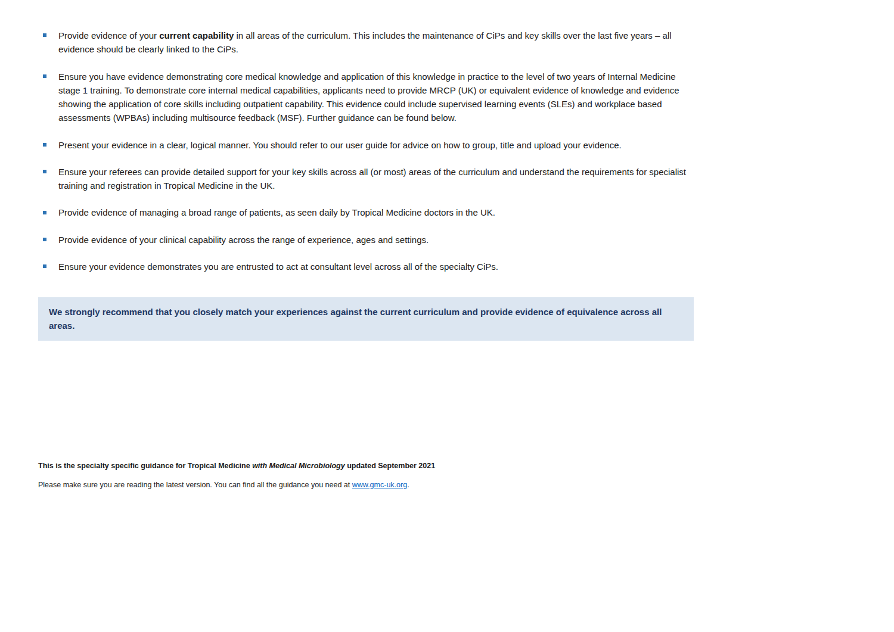Provide evidence of your current capability in all areas of the curriculum. This includes the maintenance of CiPs and key skills over the last five years – all evidence should be clearly linked to the CiPs.
Ensure you have evidence demonstrating core medical knowledge and application of this knowledge in practice to the level of two years of Internal Medicine stage 1 training. To demonstrate core internal medical capabilities, applicants need to provide MRCP (UK) or equivalent evidence of knowledge and evidence showing the application of core skills including outpatient capability. This evidence could include supervised learning events (SLEs) and workplace based assessments (WPBAs) including multisource feedback (MSF). Further guidance can be found below.
Present your evidence in a clear, logical manner. You should refer to our user guide for advice on how to group, title and upload your evidence.
Ensure your referees can provide detailed support for your key skills across all (or most) areas of the curriculum and understand the requirements for specialist training and registration in Tropical Medicine in the UK.
Provide evidence of managing a broad range of patients, as seen daily by Tropical Medicine doctors in the UK.
Provide evidence of your clinical capability across the range of experience, ages and settings.
Ensure your evidence demonstrates you are entrusted to act at consultant level across all of the specialty CiPs.
We strongly recommend that you closely match your experiences against the current curriculum and provide evidence of equivalence across all areas.
This is the specialty specific guidance for Tropical Medicine with Medical Microbiology updated September 2021
Please make sure you are reading the latest version. You can find all the guidance you need at www.gmc-uk.org.